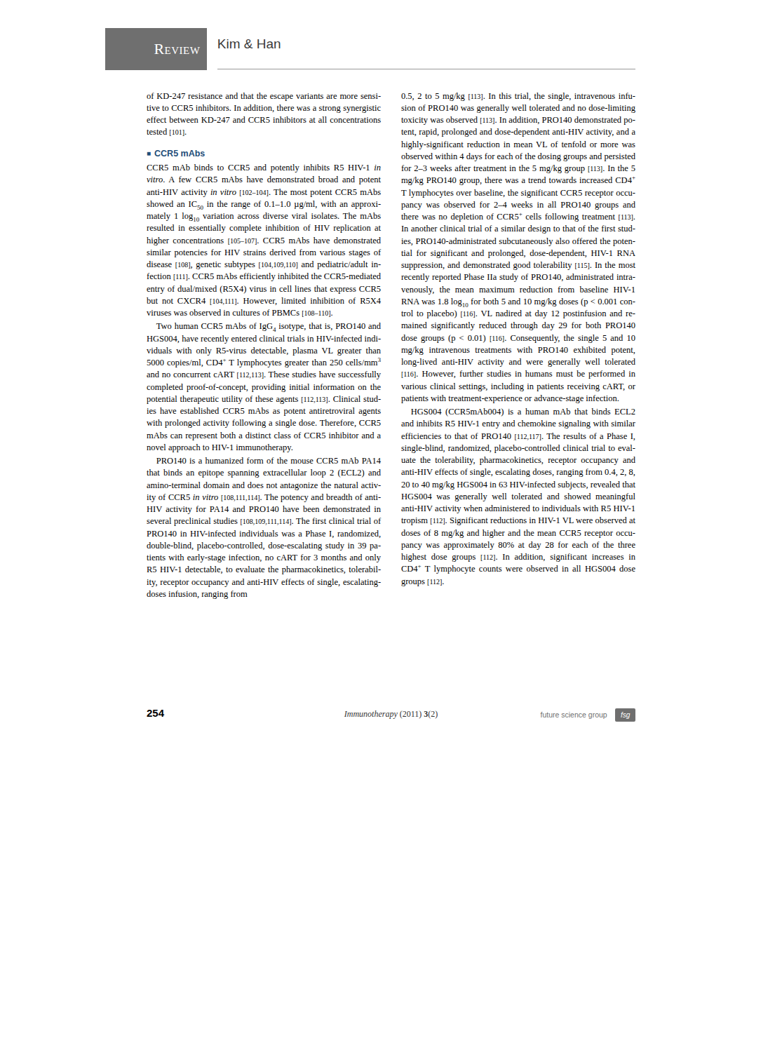Review
Kim & Han
of KD-247 resistance and that the escape variants are more sensitive to CCR5 inhibitors. In addition, there was a strong synergistic effect between KD-247 and CCR5 inhibitors at all concentrations tested [101].
CCR5 mAbs
CCR5 mAb binds to CCR5 and potently inhibits R5 HIV-1 in vitro. A few CCR5 mAbs have demonstrated broad and potent anti-HIV activity in vitro [102–104]. The most potent CCR5 mAbs showed an IC50 in the range of 0.1–1.0 µg/ml, with an approximately 1 log10 variation across diverse viral isolates. The mAbs resulted in essentially complete inhibition of HIV replication at higher concentrations [105–107]. CCR5 mAbs have demonstrated similar potencies for HIV strains derived from various stages of disease [108], genetic subtypes [104,109,110] and pediatric/adult infection [111]. CCR5 mAbs efficiently inhibited the CCR5-mediated entry of dual/mixed (R5X4) virus in cell lines that express CCR5 but not CXCR4 [104,111]. However, limited inhibition of R5X4 viruses was observed in cultures of PBMCs [108–110].
Two human CCR5 mAbs of IgG4 isotype, that is, PRO140 and HGS004, have recently entered clinical trials in HIV-infected individuals with only R5-virus detectable, plasma VL greater than 5000 copies/ml, CD4+ T lymphocytes greater than 250 cells/mm3 and no concurrent cART [112,113]. These studies have successfully completed proof-of-concept, providing initial information on the potential therapeutic utility of these agents [112,113]. Clinical studies have established CCR5 mAbs as potent antiretroviral agents with prolonged activity following a single dose. Therefore, CCR5 mAbs can represent both a distinct class of CCR5 inhibitor and a novel approach to HIV-1 immunotherapy.
PRO140 is a humanized form of the mouse CCR5 mAb PA14 that binds an epitope spanning extracellular loop 2 (ECL2) and amino-terminal domain and does not antagonize the natural activity of CCR5 in vitro [108,111,114]. The potency and breadth of anti-HIV activity for PA14 and PRO140 have been demonstrated in several preclinical studies [108,109,111,114]. The first clinical trial of PRO140 in HIV-infected individuals was a Phase I, randomized, double-blind, placebo-controlled, dose-escalating study in 39 patients with early-stage infection, no cART for 3 months and only R5 HIV-1 detectable, to evaluate the pharmacokinetics, tolerability, receptor occupancy and anti-HIV effects of single, escalating-doses infusion, ranging from
0.5, 2 to 5 mg/kg [113]. In this trial, the single, intravenous infusion of PRO140 was generally well tolerated and no dose-limiting toxicity was observed [113]. In addition, PRO140 demonstrated potent, rapid, prolonged and dose-dependent anti-HIV activity, and a highly-significant reduction in mean VL of tenfold or more was observed within 4 days for each of the dosing groups and persisted for 2–3 weeks after treatment in the 5 mg/kg group [113]. In the 5 mg/kg PRO140 group, there was a trend towards increased CD4+ T lymphocytes over baseline, the significant CCR5 receptor occupancy was observed for 2–4 weeks in all PRO140 groups and there was no depletion of CCR5+ cells following treatment [113]. In another clinical trial of a similar design to that of the first studies, PRO140-administrated subcutaneously also offered the potential for significant and prolonged, dose-dependent, HIV-1 RNA suppression, and demonstrated good tolerability [115]. In the most recently reported Phase IIa study of PRO140, administrated intravenously, the mean maximum reduction from baseline HIV-1 RNA was 1.8 log10 for both 5 and 10 mg/kg doses (p < 0.001 control to placebo) [116]. VL nadired at day 12 postinfusion and remained significantly reduced through day 29 for both PRO140 dose groups (p < 0.01) [116]. Consequently, the single 5 and 10 mg/kg intravenous treatments with PRO140 exhibited potent, long-lived anti-HIV activity and were generally well tolerated [116]. However, further studies in humans must be performed in various clinical settings, including in patients receiving cART, or patients with treatment-experience or advance-stage infection.
HGS004 (CCR5mAb004) is a human mAb that binds ECL2 and inhibits R5 HIV-1 entry and chemokine signaling with similar efficiencies to that of PRO140 [112,117]. The results of a Phase I, single-blind, randomized, placebo-controlled clinical trial to evaluate the tolerability, pharmacokinetics, receptor occupancy and anti-HIV effects of single, escalating doses, ranging from 0.4, 2, 8, 20 to 40 mg/kg HGS004 in 63 HIV-infected subjects, revealed that HGS004 was generally well tolerated and showed meaningful anti-HIV activity when administered to individuals with R5 HIV-1 tropism [112]. Significant reductions in HIV-1 VL were observed at doses of 8 mg/kg and higher and the mean CCR5 receptor occupancy was approximately 80% at day 28 for each of the three highest dose groups [112]. In addition, significant increases in CD4+ T lymphocyte counts were observed in all HGS004 dose groups [112].
254
Immunotherapy (2011) 3(2)
future science group
fsg